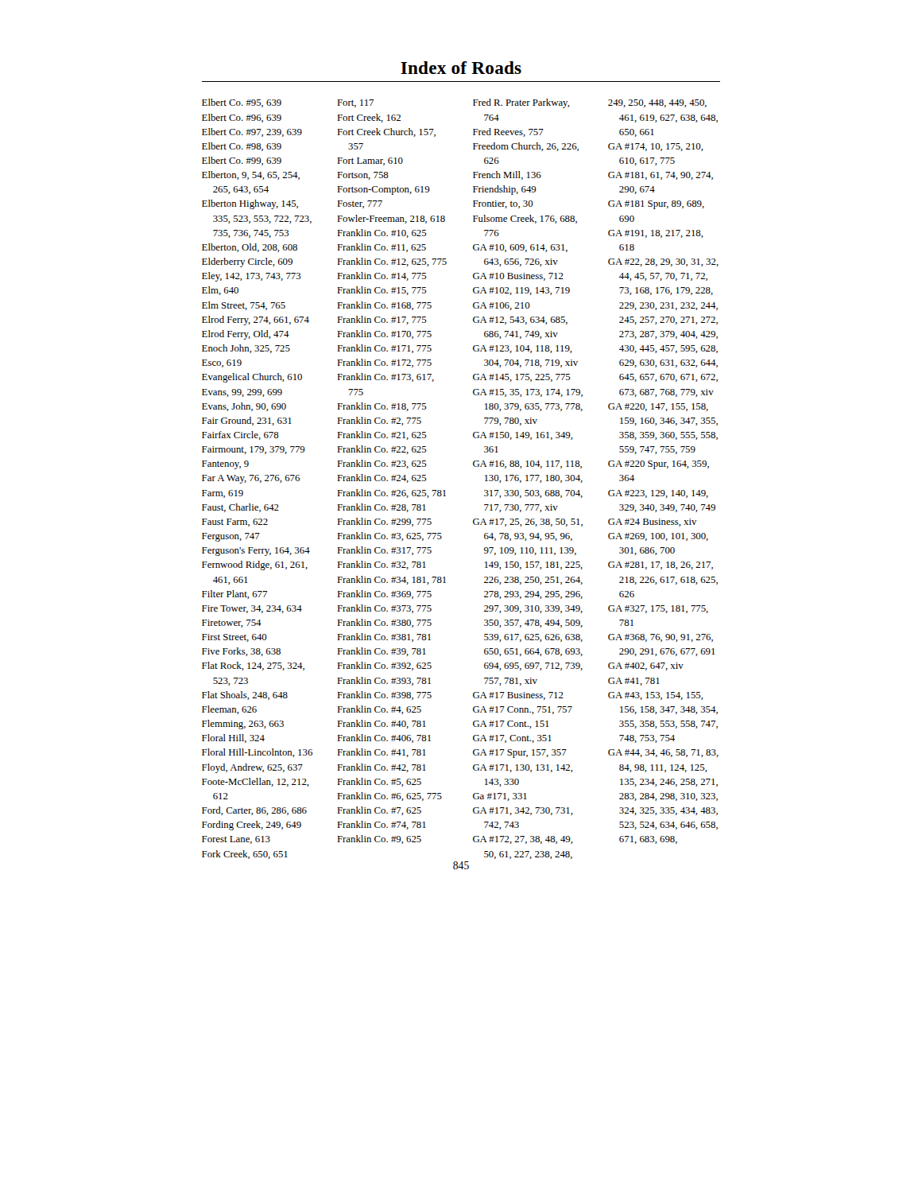Index of Roads
Elbert Co. #95, 639
Elbert Co. #96, 639
Elbert Co. #97, 239, 639
Elbert Co. #98, 639
Elbert Co. #99, 639
Elberton, 9, 54, 65, 254, 265, 643, 654
Elberton Highway, 145, 335, 523, 553, 722, 723, 735, 736, 745, 753
Elberton, Old, 208, 608
Elderberry Circle, 609
Eley, 142, 173, 743, 773
Elm, 640
Elm Street, 754, 765
Elrod Ferry, 274, 661, 674
Elrod Ferry, Old, 474
Enoch John, 325, 725
Esco, 619
Evangelical Church, 610
Evans, 99, 299, 699
Evans, John, 90, 690
Fair Ground, 231, 631
Fairfax Circle, 678
Fairmount, 179, 379, 779
Fantenoy, 9
Far A Way, 76, 276, 676
Farm, 619
Faust, Charlie, 642
Faust Farm, 622
Ferguson, 747
Ferguson's Ferry, 164, 364
Fernwood Ridge, 61, 261, 461, 661
Filter Plant, 677
Fire Tower, 34, 234, 634
Firetower, 754
First Street, 640
Five Forks, 38, 638
Flat Rock, 124, 275, 324, 523, 723
Flat Shoals, 248, 648
Fleeman, 626
Flemming, 263, 663
Floral Hill, 324
Floral Hill-Lincolnton, 136
Floyd, Andrew, 625, 637
Foote-McClellan, 12, 212, 612
Ford, Carter, 86, 286, 686
Fording Creek, 249, 649
Forest Lane, 613
Fork Creek, 650, 651
Fort, 117
Fort Creek, 162
Fort Creek Church, 157, 357
Fort Lamar, 610
Fortson, 758
Fortson-Compton, 619
Foster, 777
Fowler-Freeman, 218, 618
Franklin Co. #10, 625
Franklin Co. #11, 625
Franklin Co. #12, 625, 775
Franklin Co. #14, 775
Franklin Co. #15, 775
Franklin Co. #168, 775
Franklin Co. #17, 775
Franklin Co. #170, 775
Franklin Co. #171, 775
Franklin Co. #172, 775
Franklin Co. #173, 617, 775
Franklin Co. #18, 775
Franklin Co. #2, 775
Franklin Co. #21, 625
Franklin Co. #22, 625
Franklin Co. #23, 625
Franklin Co. #24, 625
Franklin Co. #26, 625, 781
Franklin Co. #28, 781
Franklin Co. #299, 775
Franklin Co. #3, 625, 775
Franklin Co. #317, 775
Franklin Co. #32, 781
Franklin Co. #34, 181, 781
Franklin Co. #369, 775
Franklin Co. #373, 775
Franklin Co. #380, 775
Franklin Co. #381, 781
Franklin Co. #39, 781
Franklin Co. #392, 625
Franklin Co. #393, 781
Franklin Co. #398, 775
Franklin Co. #4, 625
Franklin Co. #40, 781
Franklin Co. #406, 781
Franklin Co. #41, 781
Franklin Co. #42, 781
Franklin Co. #5, 625
Franklin Co. #6, 625, 775
Franklin Co. #7, 625
Franklin Co. #74, 781
Franklin Co. #9, 625
Fred R. Prater Parkway, 764
Fred Reeves, 757
Freedom Church, 26, 226, 626
French Mill, 136
Friendship, 649
Frontier, to, 30
Fulsome Creek, 176, 688, 776
GA #10, 609, 614, 631, 643, 656, 726, xiv
GA #10 Business, 712
GA #102, 119, 143, 719
GA #106, 210
GA #12, 543, 634, 685, 686, 741, 749, xiv
GA #123, 104, 118, 119, 304, 704, 718, 719, xiv
GA #145, 175, 225, 775
GA #15, 35, 173, 174, 179, 180, 379, 635, 773, 778, 779, 780, xiv
GA #150, 149, 161, 349, 361
GA #16, 88, 104, 117, 118, 130, 176, 177, 180, 304, 317, 330, 503, 688, 704, 717, 730, 777, xiv
GA #17, 25, 26, 38, 50, 51, 64, 78, 93, 94, 95, 96, 97, 109, 110, 111, 139, 149, 150, 157, 181, 225, 226, 238, 250, 251, 264, 278, 293, 294, 295, 296, 297, 309, 310, 339, 349, 350, 357, 478, 494, 509, 539, 617, 625, 626, 638, 650, 651, 664, 678, 693, 694, 695, 697, 712, 739, 757, 781, xiv
GA #17 Business, 712
GA #17 Conn., 751, 757
GA #17 Cont., 151
GA #17, Cont., 351
GA #17 Spur, 157, 357
GA #171, 130, 131, 142, 143, 330
Ga #171, 331
GA #171, 342, 730, 731, 742, 743
GA #172, 27, 38, 48, 49, 50, 61, 227, 238, 248,
249, 250, 448, 449, 450, 461, 619, 627, 638, 648, 650, 661
GA #174, 10, 175, 210, 610, 617, 775
GA #181, 61, 74, 90, 274, 290, 674
GA #181 Spur, 89, 689, 690
GA #191, 18, 217, 218, 618
GA #22, 28, 29, 30, 31, 32, 44, 45, 57, 70, 71, 72, 73, 168, 176, 179, 228, 229, 230, 231, 232, 244, 245, 257, 270, 271, 272, 273, 287, 379, 404, 429, 430, 445, 457, 595, 628, 629, 630, 631, 632, 644, 645, 657, 670, 671, 672, 673, 687, 768, 779, xiv
GA #220, 147, 155, 158, 159, 160, 346, 347, 355, 358, 359, 360, 555, 558, 559, 747, 755, 759
GA #220 Spur, 164, 359, 364
GA #223, 129, 140, 149, 329, 340, 349, 740, 749
GA #24 Business, xiv
GA #269, 100, 101, 300, 301, 686, 700
GA #281, 17, 18, 26, 217, 218, 226, 617, 618, 625, 626
GA #327, 175, 181, 775, 781
GA #368, 76, 90, 91, 276, 290, 291, 676, 677, 691
GA #402, 647, xiv
GA #41, 781
GA #43, 153, 154, 155, 156, 158, 347, 348, 354, 355, 358, 553, 558, 747, 748, 753, 754
GA #44, 34, 46, 58, 71, 83, 84, 98, 111, 124, 125, 135, 234, 246, 258, 271, 283, 284, 298, 310, 323, 324, 325, 335, 434, 483, 523, 524, 634, 646, 658, 671, 683, 698,
845